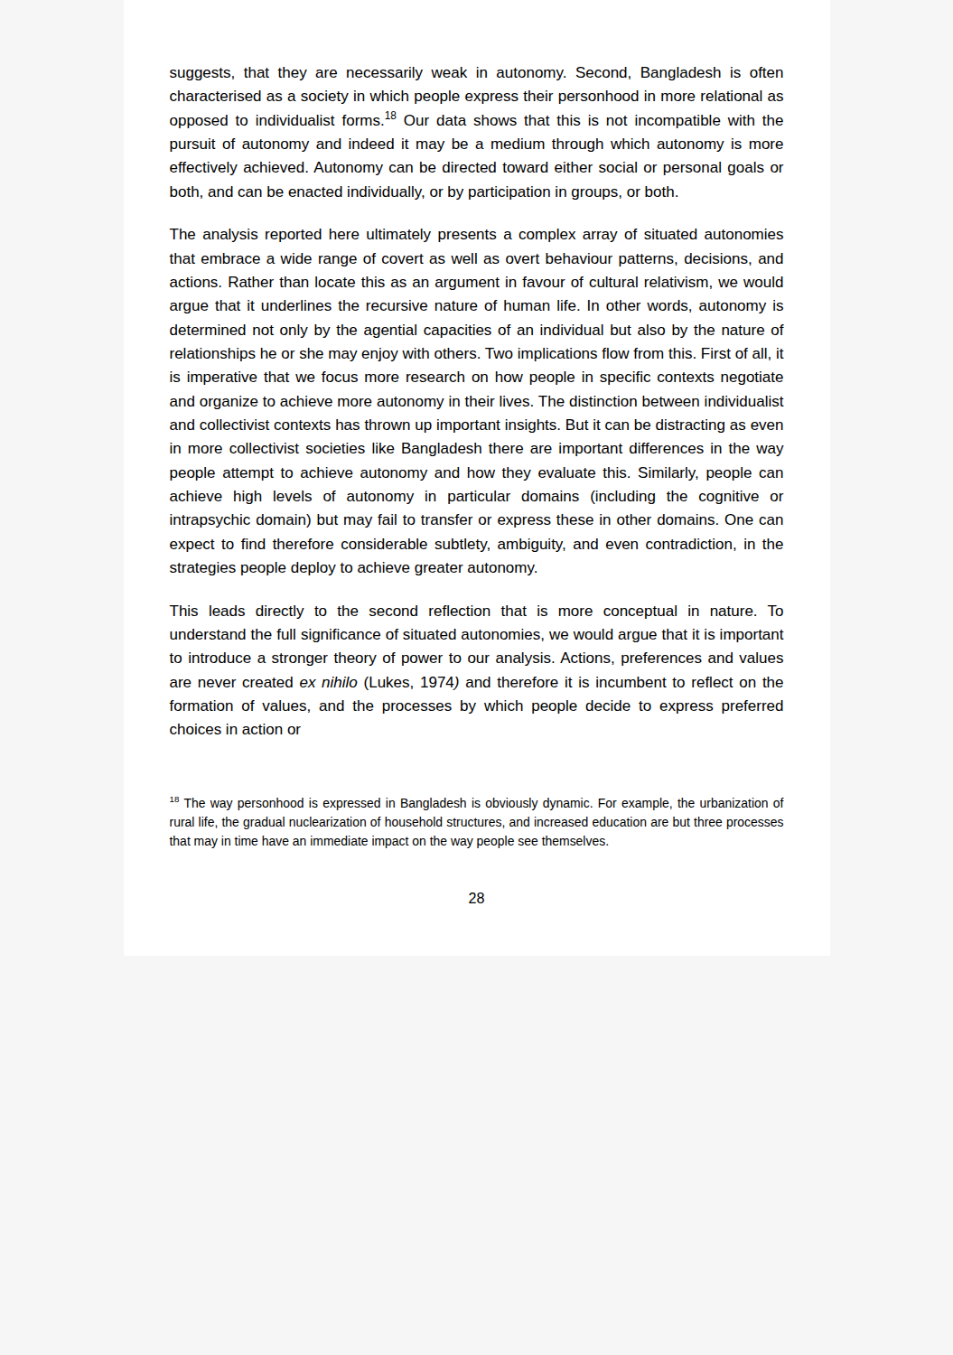suggests, that they are necessarily weak in autonomy. Second, Bangladesh is often characterised as a society in which people express their personhood in more relational as opposed to individualist forms.18 Our data shows that this is not incompatible with the pursuit of autonomy and indeed it may be a medium through which autonomy is more effectively achieved. Autonomy can be directed toward either social or personal goals or both, and can be enacted individually, or by participation in groups, or both.
The analysis reported here ultimately presents a complex array of situated autonomies that embrace a wide range of covert as well as overt behaviour patterns, decisions, and actions. Rather than locate this as an argument in favour of cultural relativism, we would argue that it underlines the recursive nature of human life. In other words, autonomy is determined not only by the agential capacities of an individual but also by the nature of relationships he or she may enjoy with others. Two implications flow from this. First of all, it is imperative that we focus more research on how people in specific contexts negotiate and organize to achieve more autonomy in their lives. The distinction between individualist and collectivist contexts has thrown up important insights. But it can be distracting as even in more collectivist societies like Bangladesh there are important differences in the way people attempt to achieve autonomy and how they evaluate this. Similarly, people can achieve high levels of autonomy in particular domains (including the cognitive or intrapsychic domain) but may fail to transfer or express these in other domains. One can expect to find therefore considerable subtlety, ambiguity, and even contradiction, in the strategies people deploy to achieve greater autonomy.
This leads directly to the second reflection that is more conceptual in nature. To understand the full significance of situated autonomies, we would argue that it is important to introduce a stronger theory of power to our analysis. Actions, preferences and values are never created ex nihilo (Lukes, 1974) and therefore it is incumbent to reflect on the formation of values, and the processes by which people decide to express preferred choices in action or
18 The way personhood is expressed in Bangladesh is obviously dynamic. For example, the urbanization of rural life, the gradual nuclearization of household structures, and increased education are but three processes that may in time have an immediate impact on the way people see themselves.
28